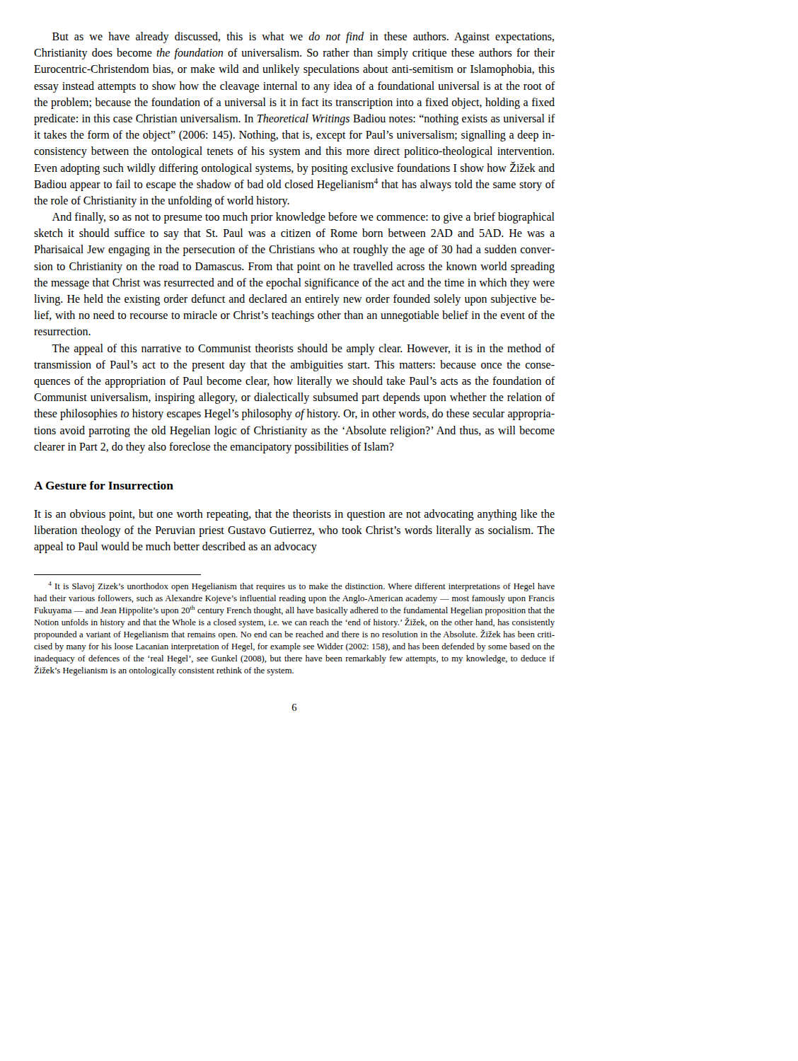But as we have already discussed, this is what we do not find in these authors. Against expectations, Christianity does become the foundation of universalism. So rather than simply critique these authors for their Eurocentric-Christendom bias, or make wild and unlikely speculations about anti-semitism or Islamophobia, this essay instead attempts to show how the cleavage internal to any idea of a foundational universal is at the root of the problem; because the foundation of a universal is it in fact its transcription into a fixed object, holding a fixed predicate: in this case Christian universalism. In Theoretical Writings Badiou notes: “nothing exists as universal if it takes the form of the object” (2006: 145). Nothing, that is, except for Paul’s universalism; signalling a deep inconsistency between the ontological tenets of his system and this more direct politico-theological intervention. Even adopting such wildly differing ontological systems, by positing exclusive foundations I show how Žižek and Badiou appear to fail to escape the shadow of bad old closed Hegelianism4 that has always told the same story of the role of Christianity in the unfolding of world history.
And finally, so as not to presume too much prior knowledge before we commence: to give a brief biographical sketch it should suffice to say that St. Paul was a citizen of Rome born between 2AD and 5AD. He was a Pharisaical Jew engaging in the persecution of the Christians who at roughly the age of 30 had a sudden conversion to Christianity on the road to Damascus. From that point on he travelled across the known world spreading the message that Christ was resurrected and of the epochal significance of the act and the time in which they were living. He held the existing order defunct and declared an entirely new order founded solely upon subjective belief, with no need to recourse to miracle or Christ’s teachings other than an unnegotiable belief in the event of the resurrection.
The appeal of this narrative to Communist theorists should be amply clear. However, it is in the method of transmission of Paul’s act to the present day that the ambiguities start. This matters: because once the consequences of the appropriation of Paul become clear, how literally we should take Paul’s acts as the foundation of Communist universalism, inspiring allegory, or dialectically subsumed part depends upon whether the relation of these philosophies to history escapes Hegel’s philosophy of history. Or, in other words, do these secular appropriations avoid parroting the old Hegelian logic of Christianity as the ‘Absolute religion?’ And thus, as will become clearer in Part 2, do they also foreclose the emancipatory possibilities of Islam?
A Gesture for Insurrection
It is an obvious point, but one worth repeating, that the theorists in question are not advocating anything like the liberation theology of the Peruvian priest Gustavo Gutierrez, who took Christ’s words literally as socialism. The appeal to Paul would be much better described as an advocacy
4 It is Slavoj Zizek’s unorthodox open Hegelianism that requires us to make the distinction. Where different interpretations of Hegel have had their various followers, such as Alexandre Kojeve’s influential reading upon the Anglo-American academy — most famously upon Francis Fukuyama — and Jean Hippolite’s upon 20th century French thought, all have basically adhered to the fundamental Hegelian proposition that the Notion unfolds in history and that the Whole is a closed system, i.e. we can reach the ‘end of history.’ Žižek, on the other hand, has consistently propounded a variant of Hegelianism that remains open. No end can be reached and there is no resolution in the Absolute. Žižek has been criticised by many for his loose Lacanian interpretation of Hegel, for example see Widder (2002: 158), and has been defended by some based on the inadequacy of defences of the ‘real Hegel’, see Gunkel (2008), but there have been remarkably few attempts, to my knowledge, to deduce if Žižek’s Hegelianism is an ontologically consistent rethink of the system.
6